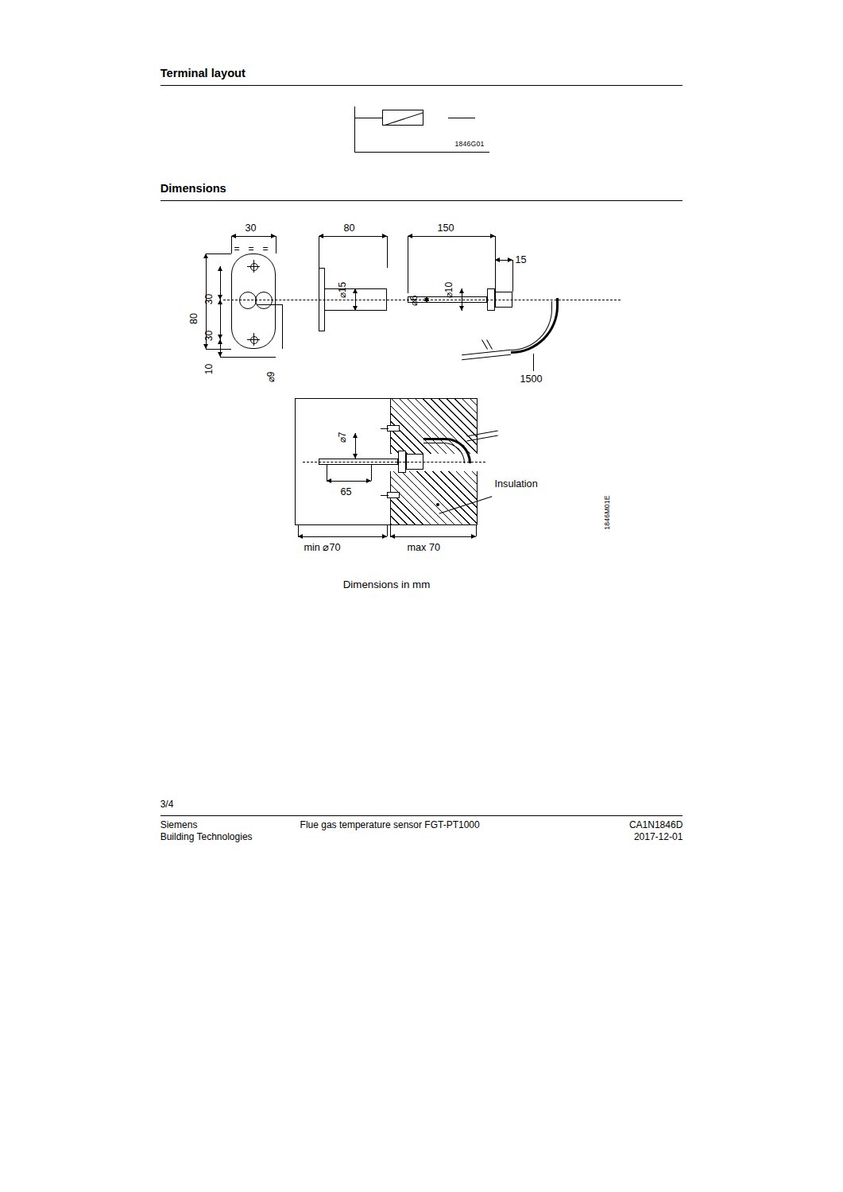Terminal layout
1846G01
Dimensions
30
=
=
=
80
30
30
10
⌀9
80
⌀15
150
⌀6
⌀10
15
1500
⌀7
65
Insulation
min ⌀70
max 70
1846M01E
Dimensions in mm
3/4
Siemens
Building Technologies
Flue gas temperature sensor FGT-PT1000
CA1N1846D
2017-12-01